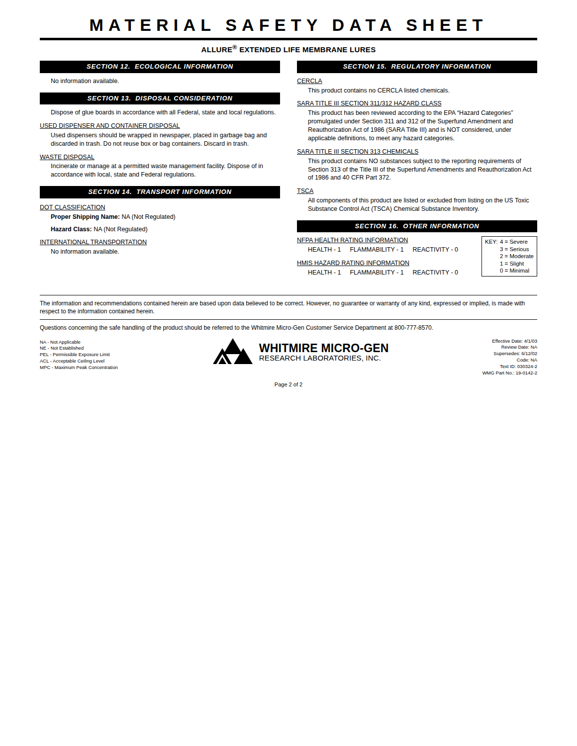MATERIAL SAFETY DATA SHEET
ALLURE® EXTENDED LIFE MEMBRANE LURES
SECTION 12. ECOLOGICAL INFORMATION
No information available.
SECTION 13. DISPOSAL CONSIDERATION
Dispose of glue boards in accordance with all Federal, state and local regulations.
USED DISPENSER AND CONTAINER DISPOSAL
Used dispensers should be wrapped in newspaper, placed in garbage bag and discarded in trash. Do not reuse box or bag containers. Discard in trash.
WASTE DISPOSAL
Incinerate or manage at a permitted waste management facility. Dispose of in accordance with local, state and Federal regulations.
SECTION 14. TRANSPORT INFORMATION
DOT CLASSIFICATION
Proper Shipping Name: NA (Not Regulated)
Hazard Class: NA (Not Regulated)
INTERNATIONAL TRANSPORTATION
No information available.
SECTION 15. REGULATORY INFORMATION
CERCLA
This product contains no CERCLA listed chemicals.
SARA TITLE III SECTION 311/312 HAZARD CLASS
This product has been reviewed according to the EPA “Hazard Categories” promulgated under Section 311 and 312 of the Superfund Amendment and Reauthorization Act of 1986 (SARA Title III) and is NOT considered, under applicable definitions, to meet any hazard categories.
SARA TITLE III SECTION 313 CHEMICALS
This product contains NO substances subject to the reporting requirements of Section 313 of the Title III of the Superfund Amendments and Reauthorization Act of 1986 and 40 CFR Part 372.
TSCA
All components of this product are listed or excluded from listing on the US Toxic Substance Control Act (TSCA) Chemical Substance Inventory.
SECTION 16. OTHER INFORMATION
NFPA HEALTH RATING INFORMATION
HEALTH - 1 FLAMMABILITY - 1 REACTIVITY - 0
HMIS HAZARD RATING INFORMATION
HEALTH - 1 FLAMMABILITY - 1 REACTIVITY - 0
KEY: 4 = Severe 3 = Serious 2 = Moderate 1 = Slight 0 = Minimal
The information and recommendations contained herein are based upon data believed to be correct. However, no guarantee or warranty of any kind, expressed or implied, is made with respect to the information contained herein.
Questions concerning the safe handling of the product should be referred to the Whitmire Micro-Gen Customer Service Department at 800-777-8570.
NA - Not Applicable
NE - Not Established
PEL - Permissible Exposure Limit
ACL - Acceptable Ceiling Level
MPC - Maximum Peak Concentration
WHITMIRE MICRO-GEN
RESEARCH LABORATORIES, INC.
Effective Date: 4/1/03
Review Date: NA
Supersedes: 6/12/02
Code: NA
Text ID: 030324-2
WMG Part No.: 19-0142-2
Page 2 of 2